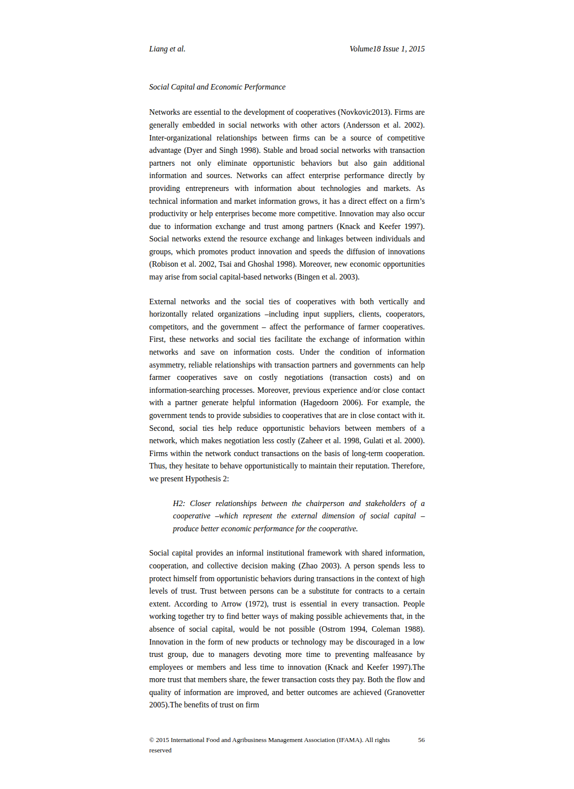Liang et al. Volume18 Issue 1, 2015
Social Capital and Economic Performance
Networks are essential to the development of cooperatives (Novkovic2013). Firms are generally embedded in social networks with other actors (Andersson et al. 2002). Inter-organizational relationships between firms can be a source of competitive advantage (Dyer and Singh 1998). Stable and broad social networks with transaction partners not only eliminate opportunistic behaviors but also gain additional information and sources. Networks can affect enterprise performance directly by providing entrepreneurs with information about technologies and markets. As technical information and market information grows, it has a direct effect on a firm’s productivity or help enterprises become more competitive. Innovation may also occur due to information exchange and trust among partners (Knack and Keefer 1997). Social networks extend the resource exchange and linkages between individuals and groups, which promotes product innovation and speeds the diffusion of innovations (Robison et al. 2002, Tsai and Ghoshal 1998). Moreover, new economic opportunities may arise from social capital-based networks (Bingen et al. 2003).
External networks and the social ties of cooperatives with both vertically and horizontally related organizations –including input suppliers, clients, cooperators, competitors, and the government – affect the performance of farmer cooperatives. First, these networks and social ties facilitate the exchange of information within networks and save on information costs. Under the condition of information asymmetry, reliable relationships with transaction partners and governments can help farmer cooperatives save on costly negotiations (transaction costs) and on information-searching processes. Moreover, previous experience and/or close contact with a partner generate helpful information (Hagedoorn 2006). For example, the government tends to provide subsidies to cooperatives that are in close contact with it. Second, social ties help reduce opportunistic behaviors between members of a network, which makes negotiation less costly (Zaheer et al. 1998, Gulati et al. 2000). Firms within the network conduct transactions on the basis of long-term cooperation. Thus, they hesitate to behave opportunistically to maintain their reputation. Therefore, we present Hypothesis 2:
H2: Closer relationships between the chairperson and stakeholders of a cooperative –which represent the external dimension of social capital –produce better economic performance for the cooperative.
Social capital provides an informal institutional framework with shared information, cooperation, and collective decision making (Zhao 2003). A person spends less to protect himself from opportunistic behaviors during transactions in the context of high levels of trust. Trust between persons can be a substitute for contracts to a certain extent. According to Arrow (1972), trust is essential in every transaction. People working together try to find better ways of making possible achievements that, in the absence of social capital, would be not possible (Ostrom 1994, Coleman 1988). Innovation in the form of new products or technology may be discouraged in a low trust group, due to managers devoting more time to preventing malfeasance by employees or members and less time to innovation (Knack and Keefer 1997).The more trust that members share, the fewer transaction costs they pay. Both the flow and quality of information are improved, and better outcomes are achieved (Granovetter 2005).The benefits of trust on firm
© 2015 International Food and Agribusiness Management Association (IFAMA). All rights reserved 56